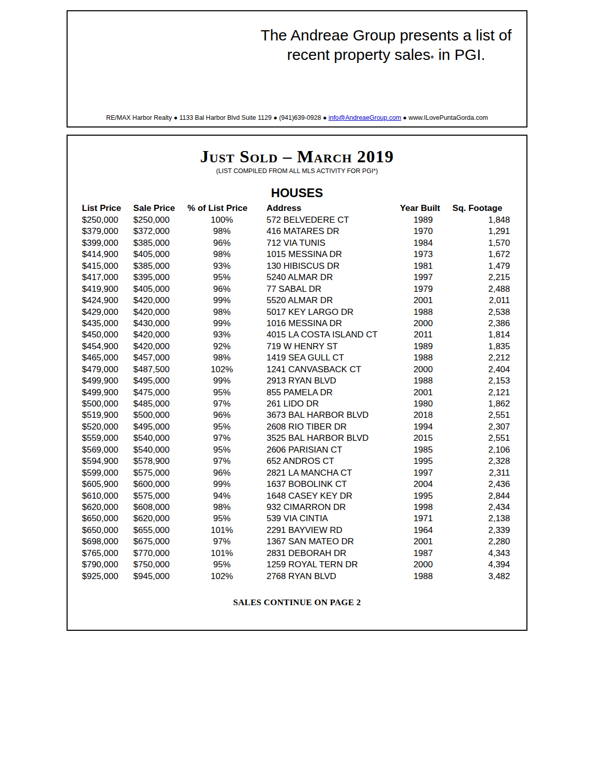The
Andreae
Group
The Andreae Group presents a list of recent property sales* in PGI.
RE/MAX Harbor Realty ● 1133 Bal Harbor Blvd Suite 1129 ● (941)639-0928 ● info@AndreaeGroup.com ● www.ILovePuntaGorda.com
Just Sold – March 2019
(LIST COMPILED FROM ALL MLS ACTIVITY FOR PGI*)
HOUSES
| List Price | Sale Price | % of List Price | Address | Year Built | Sq. Footage |
| --- | --- | --- | --- | --- | --- |
| $250,000 | $250,000 | 100% | 572 BELVEDERE CT | 1989 | 1,848 |
| $379,000 | $372,000 | 98% | 416 MATARES DR | 1970 | 1,291 |
| $399,000 | $385,000 | 96% | 712 VIA TUNIS | 1984 | 1,570 |
| $414,900 | $405,000 | 98% | 1015 MESSINA DR | 1973 | 1,672 |
| $415,000 | $385,000 | 93% | 130 HIBISCUS DR | 1981 | 1,479 |
| $417,000 | $395,000 | 95% | 5240 ALMAR DR | 1997 | 2,215 |
| $419,900 | $405,000 | 96% | 77 SABAL DR | 1979 | 2,488 |
| $424,900 | $420,000 | 99% | 5520 ALMAR DR | 2001 | 2,011 |
| $429,000 | $420,000 | 98% | 5017 KEY LARGO DR | 1988 | 2,538 |
| $435,000 | $430,000 | 99% | 1016 MESSINA DR | 2000 | 2,386 |
| $450,000 | $420,000 | 93% | 4015 LA COSTA ISLAND CT | 2011 | 1,814 |
| $454,900 | $420,000 | 92% | 719 W HENRY ST | 1989 | 1,835 |
| $465,000 | $457,000 | 98% | 1419 SEA GULL CT | 1988 | 2,212 |
| $479,000 | $487,500 | 102% | 1241 CANVASBACK CT | 2000 | 2,404 |
| $499,900 | $495,000 | 99% | 2913 RYAN BLVD | 1988 | 2,153 |
| $499,900 | $475,000 | 95% | 855 PAMELA DR | 2001 | 2,121 |
| $500,000 | $485,000 | 97% | 261 LIDO DR | 1980 | 1,862 |
| $519,900 | $500,000 | 96% | 3673 BAL HARBOR BLVD | 2018 | 2,551 |
| $520,000 | $495,000 | 95% | 2608 RIO TIBER DR | 1994 | 2,307 |
| $559,000 | $540,000 | 97% | 3525 BAL HARBOR BLVD | 2015 | 2,551 |
| $569,000 | $540,000 | 95% | 2606 PARISIAN CT | 1985 | 2,106 |
| $594,900 | $578,900 | 97% | 652 ANDROS CT | 1995 | 2,328 |
| $599,000 | $575,000 | 96% | 2821 LA MANCHA CT | 1997 | 2,311 |
| $605,900 | $600,000 | 99% | 1637 BOBOLINK CT | 2004 | 2,436 |
| $610,000 | $575,000 | 94% | 1648 CASEY KEY DR | 1995 | 2,844 |
| $620,000 | $608,000 | 98% | 932 CIMARRON DR | 1998 | 2,434 |
| $650,000 | $620,000 | 95% | 539 VIA CINTIA | 1971 | 2,138 |
| $650,000 | $655,000 | 101% | 2291 BAYVIEW RD | 1964 | 2,339 |
| $698,000 | $675,000 | 97% | 1367 SAN MATEO DR | 2001 | 2,280 |
| $765,000 | $770,000 | 101% | 2831 DEBORAH DR | 1987 | 4,343 |
| $790,000 | $750,000 | 95% | 1259 ROYAL TERN DR | 2000 | 4,394 |
| $925,000 | $945,000 | 102% | 2768 RYAN BLVD | 1988 | 3,482 |
SALES CONTINUE ON PAGE 2